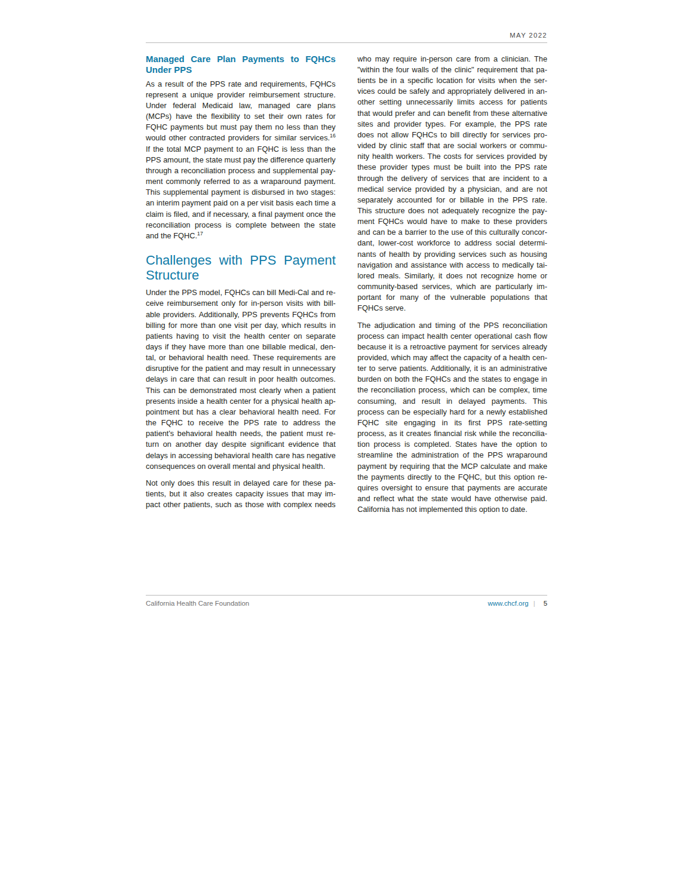MAY 2022
Managed Care Plan Payments to FQHCs Under PPS
As a result of the PPS rate and requirements, FQHCs represent a unique provider reimbursement structure. Under federal Medicaid law, managed care plans (MCPs) have the flexibility to set their own rates for FQHC payments but must pay them no less than they would other contracted providers for similar services.16 If the total MCP payment to an FQHC is less than the PPS amount, the state must pay the difference quarterly through a reconciliation process and supplemental payment commonly referred to as a wraparound payment. This supplemental payment is disbursed in two stages: an interim payment paid on a per visit basis each time a claim is filed, and if necessary, a final payment once the reconciliation process is complete between the state and the FQHC.17
Challenges with PPS Payment Structure
Under the PPS model, FQHCs can bill Medi-Cal and receive reimbursement only for in-person visits with billable providers. Additionally, PPS prevents FQHCs from billing for more than one visit per day, which results in patients having to visit the health center on separate days if they have more than one billable medical, dental, or behavioral health need. These requirements are disruptive for the patient and may result in unnecessary delays in care that can result in poor health outcomes. This can be demonstrated most clearly when a patient presents inside a health center for a physical health appointment but has a clear behavioral health need. For the FQHC to receive the PPS rate to address the patient's behavioral health needs, the patient must return on another day despite significant evidence that delays in accessing behavioral health care has negative consequences on overall mental and physical health.
Not only does this result in delayed care for these patients, but it also creates capacity issues that may impact other patients, such as those with complex needs who may require in-person care from a clinician. The "within the four walls of the clinic" requirement that patients be in a specific location for visits when the services could be safely and appropriately delivered in another setting unnecessarily limits access for patients that would prefer and can benefit from these alternative sites and provider types. For example, the PPS rate does not allow FQHCs to bill directly for services provided by clinic staff that are social workers or community health workers. The costs for services provided by these provider types must be built into the PPS rate through the delivery of services that are incident to a medical service provided by a physician, and are not separately accounted for or billable in the PPS rate. This structure does not adequately recognize the payment FQHCs would have to make to these providers and can be a barrier to the use of this culturally concordant, lower-cost workforce to address social determinants of health by providing services such as housing navigation and assistance with access to medically tailored meals. Similarly, it does not recognize home or community-based services, which are particularly important for many of the vulnerable populations that FQHCs serve.
The adjudication and timing of the PPS reconciliation process can impact health center operational cash flow because it is a retroactive payment for services already provided, which may affect the capacity of a health center to serve patients. Additionally, it is an administrative burden on both the FQHCs and the states to engage in the reconciliation process, which can be complex, time consuming, and result in delayed payments. This process can be especially hard for a newly established FQHC site engaging in its first PPS rate-setting process, as it creates financial risk while the reconciliation process is completed. States have the option to streamline the administration of the PPS wraparound payment by requiring that the MCP calculate and make the payments directly to the FQHC, but this option requires oversight to ensure that payments are accurate and reflect what the state would have otherwise paid. California has not implemented this option to date.
California Health Care Foundation
www.chcf.org|5